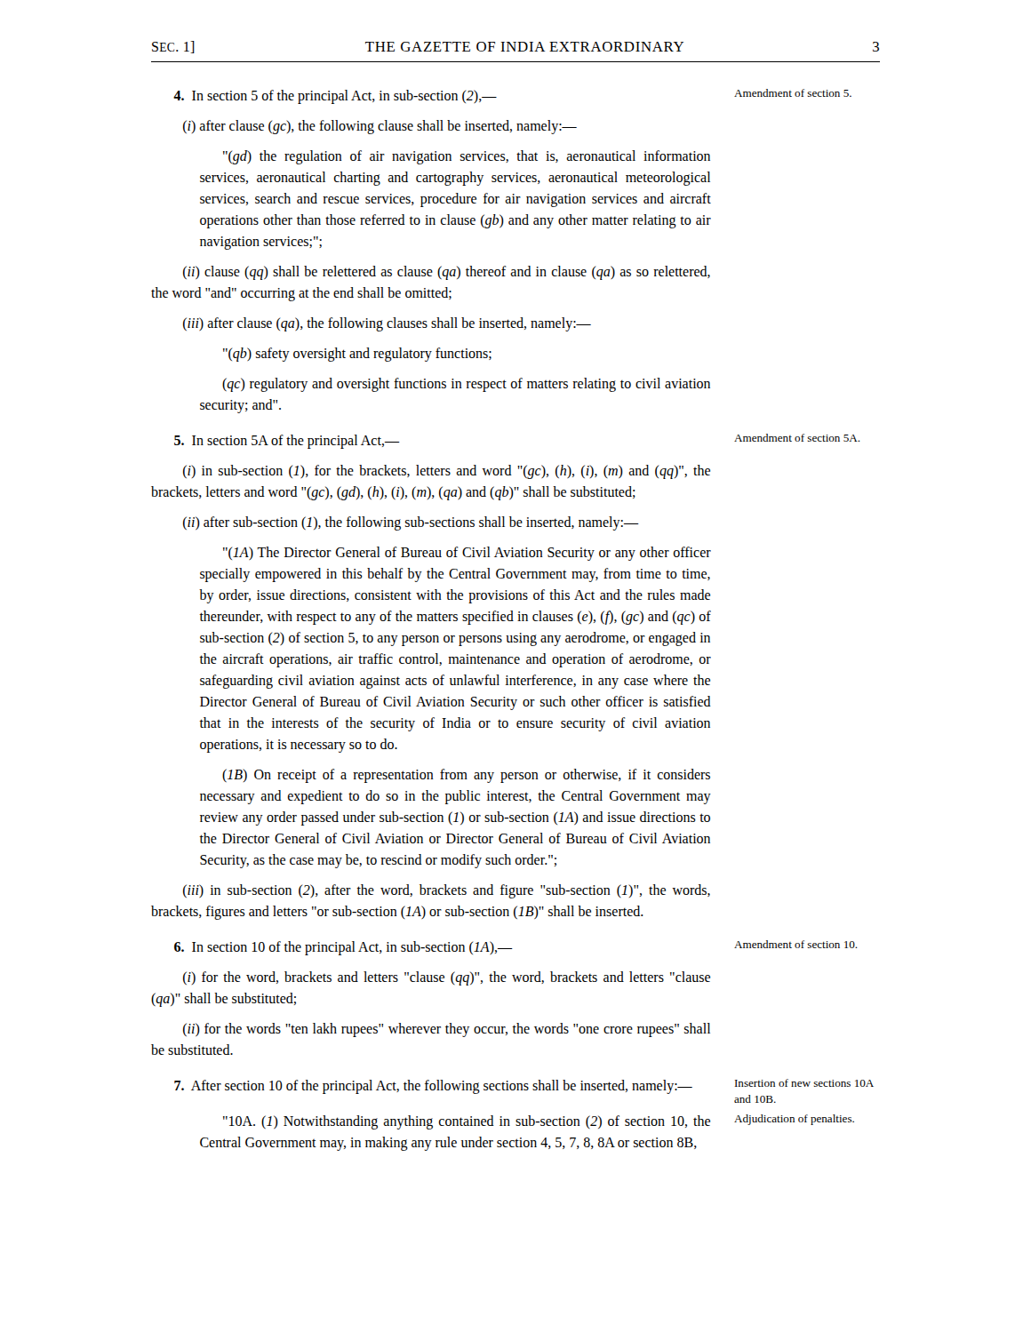SEC. 1]
THE GAZETTE OF INDIA EXTRAORDINARY
3
Amendment of section 5.
4. In section 5 of the principal Act, in sub-section (2),—
(i) after clause (gc), the following clause shall be inserted, namely:—
"(gd) the regulation of air navigation services, that is, aeronautical information services, aeronautical charting and cartography services, aeronautical meteorological services, search and rescue services, procedure for air navigation services and aircraft operations other than those referred to in clause (gb) and any other matter relating to air navigation services;";
(ii) clause (qq) shall be relettered as clause (qa) thereof and in clause (qa) as so relettered, the word "and" occurring at the end shall be omitted;
(iii) after clause (qa), the following clauses shall be inserted, namely:—
"(qb) safety oversight and regulatory functions;
(qc) regulatory and oversight functions in respect of matters relating to civil aviation security; and".
Amendment of section 5A.
5. In section 5A of the principal Act,—
(i) in sub-section (1), for the brackets, letters and word "(gc), (h), (i), (m) and (qq)", the brackets, letters and word "(gc), (gd), (h), (i), (m), (qa) and (qb)" shall be substituted;
(ii) after sub-section (1), the following sub-sections shall be inserted, namely:—
"(1A) The Director General of Bureau of Civil Aviation Security or any other officer specially empowered in this behalf by the Central Government may, from time to time, by order, issue directions, consistent with the provisions of this Act and the rules made thereunder, with respect to any of the matters specified in clauses (e), (f), (gc) and (qc) of sub-section (2) of section 5, to any person or persons using any aerodrome, or engaged in the aircraft operations, air traffic control, maintenance and operation of aerodrome, or safeguarding civil aviation against acts of unlawful interference, in any case where the Director General of Bureau of Civil Aviation Security or such other officer is satisfied that in the interests of the security of India or to ensure security of civil aviation operations, it is necessary so to do.
(1B) On receipt of a representation from any person or otherwise, if it considers necessary and expedient to do so in the public interest, the Central Government may review any order passed under sub-section (1) or sub-section (1A) and issue directions to the Director General of Civil Aviation or Director General of Bureau of Civil Aviation Security, as the case may be, to rescind or modify such order.";
(iii) in sub-section (2), after the word, brackets and figure "sub-section (1)", the words, brackets, figures and letters "or sub-section (1A) or sub-section (1B)" shall be inserted.
Amendment of section 10.
6. In section 10 of the principal Act, in sub-section (1A),—
(i) for the word, brackets and letters "clause (qq)", the word, brackets and letters "clause (qa)" shall be substituted;
(ii) for the words "ten lakh rupees" wherever they occur, the words "one crore rupees" shall be substituted.
Insertion of new sections 10A and 10B.
7. After section 10 of the principal Act, the following sections shall be inserted, namely:—
Adjudication of penalties.
"10A. (1) Notwithstanding anything contained in sub-section (2) of section 10, the Central Government may, in making any rule under section 4, 5, 7, 8, 8A or section 8B,